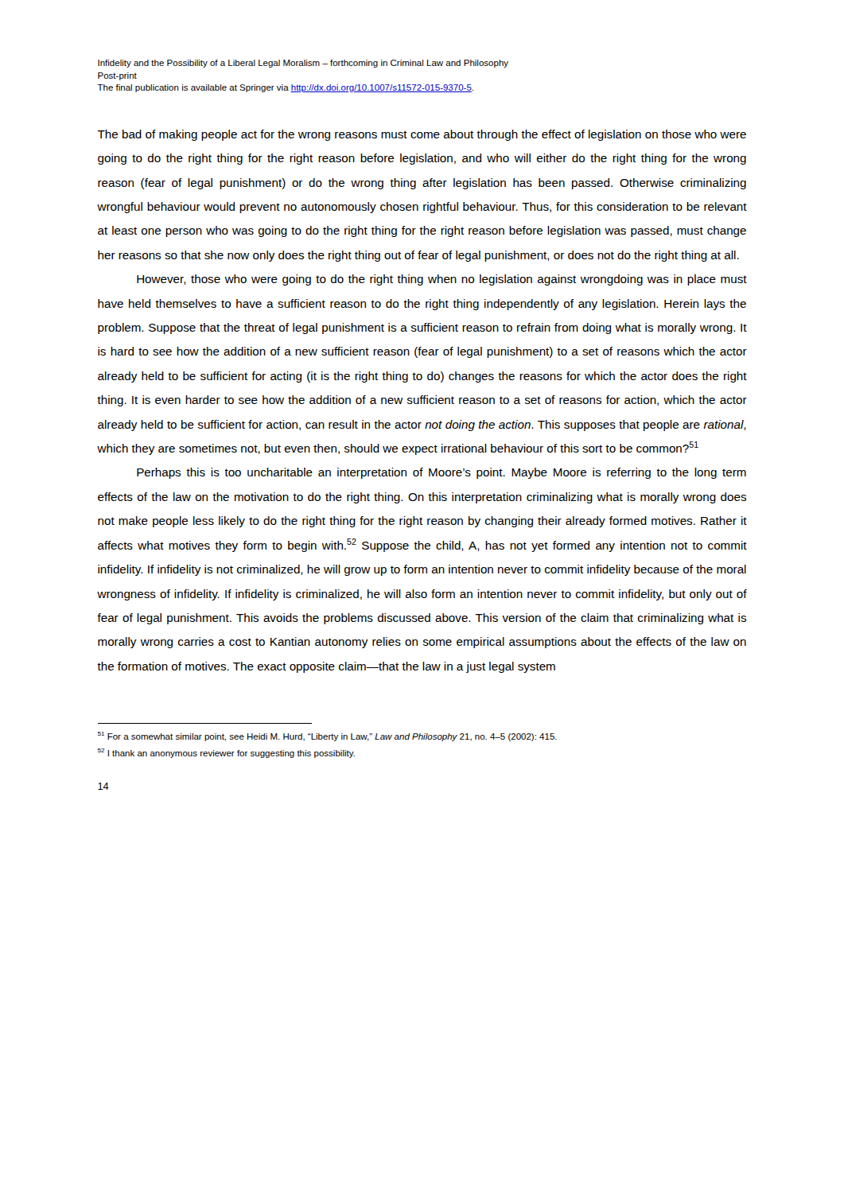Infidelity and the Possibility of a Liberal Legal Moralism – forthcoming in Criminal Law and Philosophy
Post-print
The final publication is available at Springer via http://dx.doi.org/10.1007/s11572-015-9370-5.
The bad of making people act for the wrong reasons must come about through the effect of legislation on those who were going to do the right thing for the right reason before legislation, and who will either do the right thing for the wrong reason (fear of legal punishment) or do the wrong thing after legislation has been passed. Otherwise criminalizing wrongful behaviour would prevent no autonomously chosen rightful behaviour. Thus, for this consideration to be relevant at least one person who was going to do the right thing for the right reason before legislation was passed, must change her reasons so that she now only does the right thing out of fear of legal punishment, or does not do the right thing at all.
However, those who were going to do the right thing when no legislation against wrongdoing was in place must have held themselves to have a sufficient reason to do the right thing independently of any legislation. Herein lays the problem. Suppose that the threat of legal punishment is a sufficient reason to refrain from doing what is morally wrong. It is hard to see how the addition of a new sufficient reason (fear of legal punishment) to a set of reasons which the actor already held to be sufficient for acting (it is the right thing to do) changes the reasons for which the actor does the right thing. It is even harder to see how the addition of a new sufficient reason to a set of reasons for action, which the actor already held to be sufficient for action, can result in the actor not doing the action. This supposes that people are rational, which they are sometimes not, but even then, should we expect irrational behaviour of this sort to be common?51
Perhaps this is too uncharitable an interpretation of Moore’s point. Maybe Moore is referring to the long term effects of the law on the motivation to do the right thing. On this interpretation criminalizing what is morally wrong does not make people less likely to do the right thing for the right reason by changing their already formed motives. Rather it affects what motives they form to begin with.52 Suppose the child, A, has not yet formed any intention not to commit infidelity. If infidelity is not criminalized, he will grow up to form an intention never to commit infidelity because of the moral wrongness of infidelity. If infidelity is criminalized, he will also form an intention never to commit infidelity, but only out of fear of legal punishment. This avoids the problems discussed above. This version of the claim that criminalizing what is morally wrong carries a cost to Kantian autonomy relies on some empirical assumptions about the effects of the law on the formation of motives. The exact opposite claim—that the law in a just legal system
51 For a somewhat similar point, see Heidi M. Hurd, “Liberty in Law,” Law and Philosophy 21, no. 4–5 (2002): 415.
52 I thank an anonymous reviewer for suggesting this possibility.
14